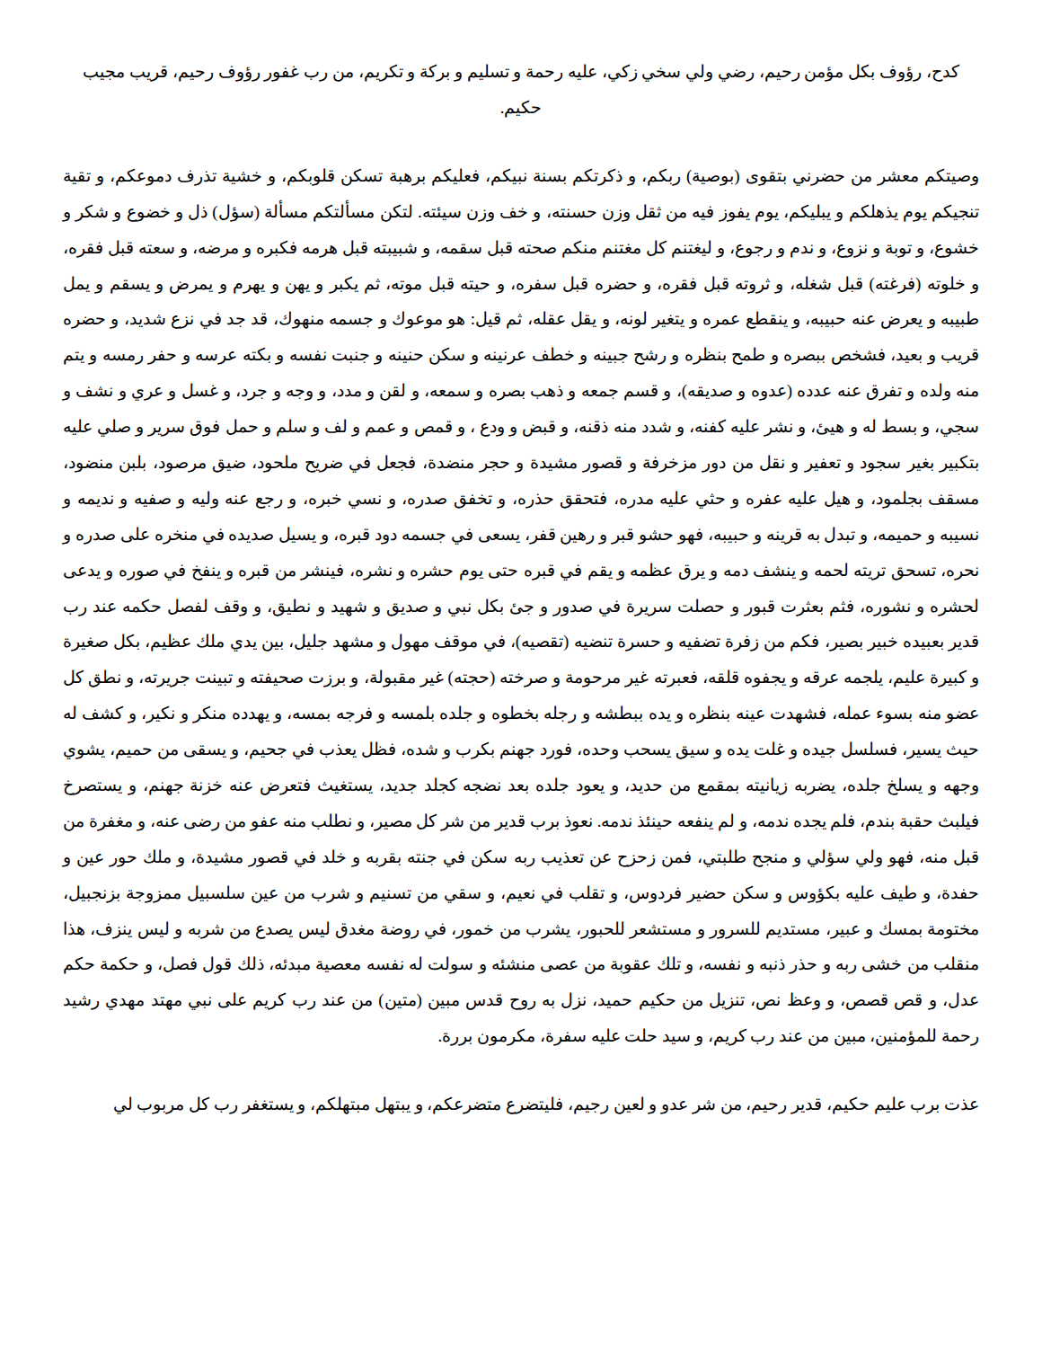كدح، رؤوف بكل مؤمن رحيم، رضي ولي سخي زكي، عليه رحمة و تسليم و بركة و تكريم، من رب غفور رؤوف رحيم، قريب مجيب حكيم.
وصيتكم معشر من حضرني بتقوى (بوصية) ربكم، و ذكرتكم بسنة نبيكم، فعليكم برهبة تسكن قلوبكم، و خشية تذرف دموعكم، و تقية تنجيكم يوم يذهلكم و يبليكم، يوم يفوز فيه من ثقل وزن حسنته، و خف وزن سيئته. لتكن مسألتكم مسألة (سؤل) ذل و خضوع و شكر و خشوع، و توبة و نزوع، و ندم و رجوع، و ليغتنم كل مغتنم منكم صحته قبل سقمه، و شبيبته قبل هرمه فكبره و مرضه، و سعته قبل فقره، و خلوته (فرغته) قبل شغله، و ثروته قبل فقره، و حضره قبل سفره، و حيته قبل موته، ثم يكبر و يهن و يهرم و يمرض و يسقم و يمل طبيبه و يعرض عنه حبيبه، و ينقطع عمره و يتغير لونه، و يقل عقله، ثم قيل: هو موعوك و جسمه منهوك، قد جد في نزع شديد، و حضره قريب و بعيد، فشخص ببصره و طمح بنظره و رشح جبينه و خطف عرنينه و سكن حنينه و جنبت نفسه و بكته عرسه و حفر رمسه و يتم منه ولده و تفرق عنه عدده (عدوه و صديقه)، و قسم جمعه و ذهب بصره و سمعه، و لقن و مدد، و وجه و جرد، و غسل و عري و نشف و سجي، و بسط له و هيئ، و نشر عليه كفنه، و شدد منه ذقنه، و قبض و ودع ، و قمص و عمم و لف و سلم و حمل فوق سرير و صلي عليه بتكبير بغير سجود و تعفير و نقل من دور مزخرفة و قصور مشيدة و حجر منضدة، فجعل في ضريح ملحود، ضيق مرصود، بلبن منضود، مسقف بجلمود، و هيل عليه عفره و حثي عليه مدره، فتحقق حذره، و تخفق صدره، و نسي خبره، و رجع عنه وليه و صفيه و نديمه و نسيبه و حميمه، و تبدل به قرينه و حبيبه، فهو حشو قبر و رهين قفر، يسعى في جسمه دود قبره، و يسيل صديده في منخره على صدره و نحره، تسحق تريته لحمه و ينشف دمه و يرق عظمه و يقم في قبره حتى يوم حشره و نشره، فينشر من قبره و ينفخ في صوره و يدعى لحشره و نشوره، فثم بعثرت قبور و حصلت سريرة في صدور و جئ بكل نبي و صديق و شهيد و نطيق، و وقف لفصل حكمه عند رب قدير بعبيده خبير بصير، فكم من زفرة تضفيه و حسرة تنضيه (تقصيه)، في موقف مهول و مشهد جليل، بين يدي ملك عظيم، بكل صغيرة و كبيرة عليم، يلجمه عرقه و يجفوه قلقه، فعبرته غير مرحومة و صرخته (حجته) غير مقبولة، و برزت صحيفته و تبينت جريرته، و نطق كل عضو منه بسوء عمله، فشهدت عينه بنظره و يده ببطشه و رجله بخطوه و جلده بلمسه و فرجه بمسه، و يهدده منكر و نكير، و كشف له حيث يسير، فسلسل جيده و غلت يده و سيق يسحب وحده، فورد جهنم بكرب و شده، فظل يعذب في جحيم، و يسقى من حميم، يشوي وجهه و يسلخ جلده، يضربه زيانيته بمقمع من حديد، و يعود جلده بعد نضجه كجلد جديد، يستغيث فتعرض عنه خزنة جهنم، و يستصرخ فيلبث حقبة بندم، فلم يجده ندمه، و لم ينفعه حينئذ ندمه. نعوذ برب قدير من شر كل مصير، و نطلب منه عفو من رضى عنه، و مغفرة من قبل منه، فهو ولي سؤلي و منجح طلبتي، فمن زحزح عن تعذيب ربه سكن في جنته بقربه و خلد في قصور مشيدة، و ملك حور عين و حفدة، و طيف عليه بكؤوس و سكن حضير فردوس، و تقلب في نعيم، و سقي من تسنيم و شرب من عين سلسبيل ممزوجة بزنجبيل، مختومة بمسك و عبير، مستديم للسرور و مستشعر للحبور، يشرب من خمور، في روضة مغدق ليس يصدع من شربه و ليس ينزف، هذا منقلب من خشى ربه و حذر ذنبه و نفسه، و تلك عقوبة من عصى منشئه و سولت له نفسه معصية مبدئه، ذلك قول فصل، و حكمة حكم عدل، و قص قصص، و وعظ نص، تنزيل من حكيم حميد، نزل به روح قدس مبين (متين) من عند رب كريم على نبي مهتد مهدي رشيد رحمة للمؤمنين، مبين من عند رب كريم، و سيد حلت عليه سفرة، مكرمون بررة.
عذت برب عليم حكيم، قدير رحيم، من شر عدو و لعين رجيم، فليتضرع متضرعكم، و يبتهل مبتهلكم، و يستغفر رب كل مربوب لي